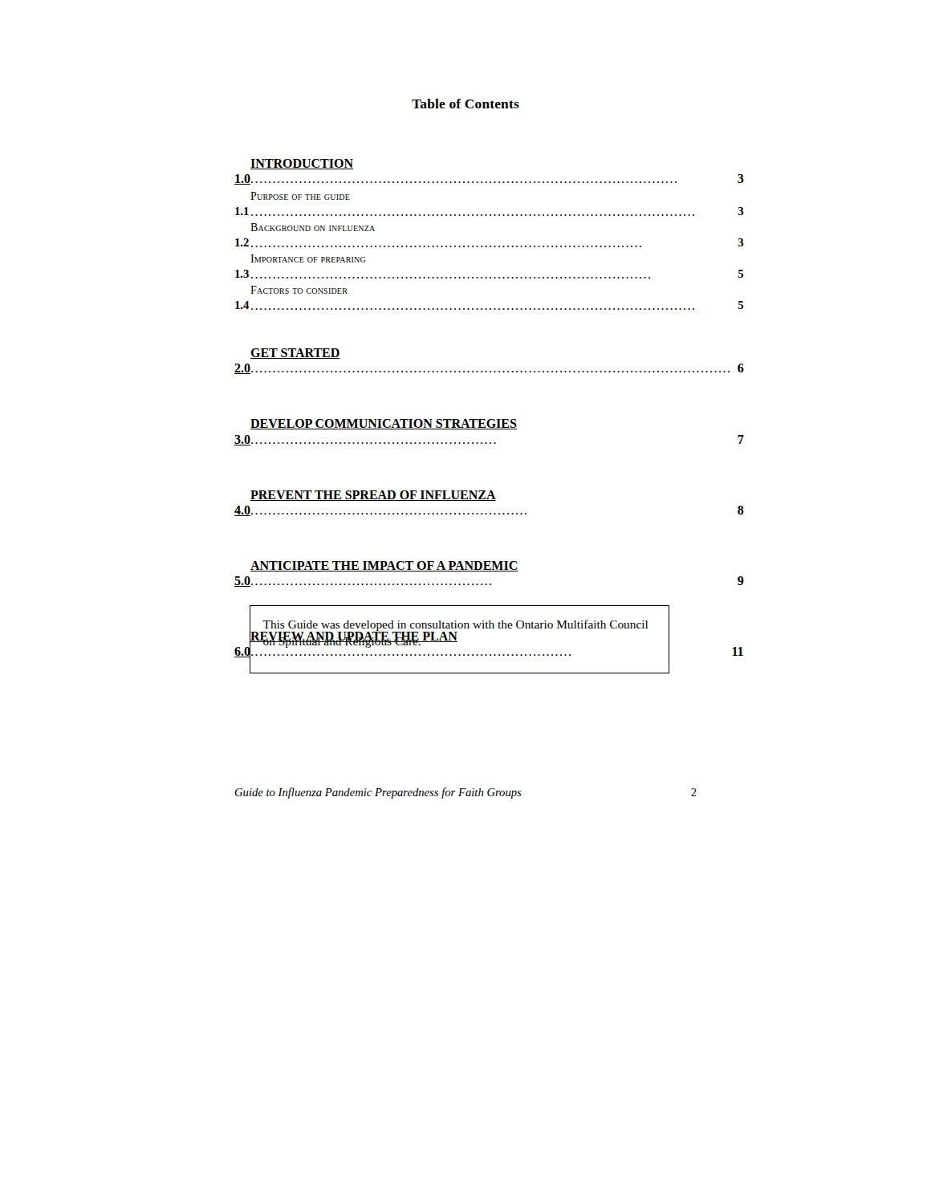Table of Contents
| 1.0 | INTRODUCTION ................................................................................................. | 3 |
| 1.1 | Purpose of the guide ..................................................................................................... | 3 |
| 1.2 | Background on influenza ......................................................................................... | 3 |
| 1.3 | Importance of preparing ........................................................................................... | 5 |
| 1.4 | Factors to consider ..................................................................................................... | 5 |
| 2.0 | GET STARTED ............................................................................................................. | 6 |
| 3.0 | DEVELOP COMMUNICATION STRATEGIES ........................................................ | 7 |
| 4.0 | PREVENT THE SPREAD OF INFLUENZA ............................................................... | 8 |
| 5.0 | ANTICIPATE THE IMPACT OF A PANDEMIC ....................................................... | 9 |
| 6.0 | REVIEW AND UPDATE THE PLAN ......................................................................... | 11 |
This Guide was developed in consultation with the Ontario Multifaith Council on Spiritual and Religious Care.
Guide to Influenza Pandemic Preparedness for Faith Groups 2